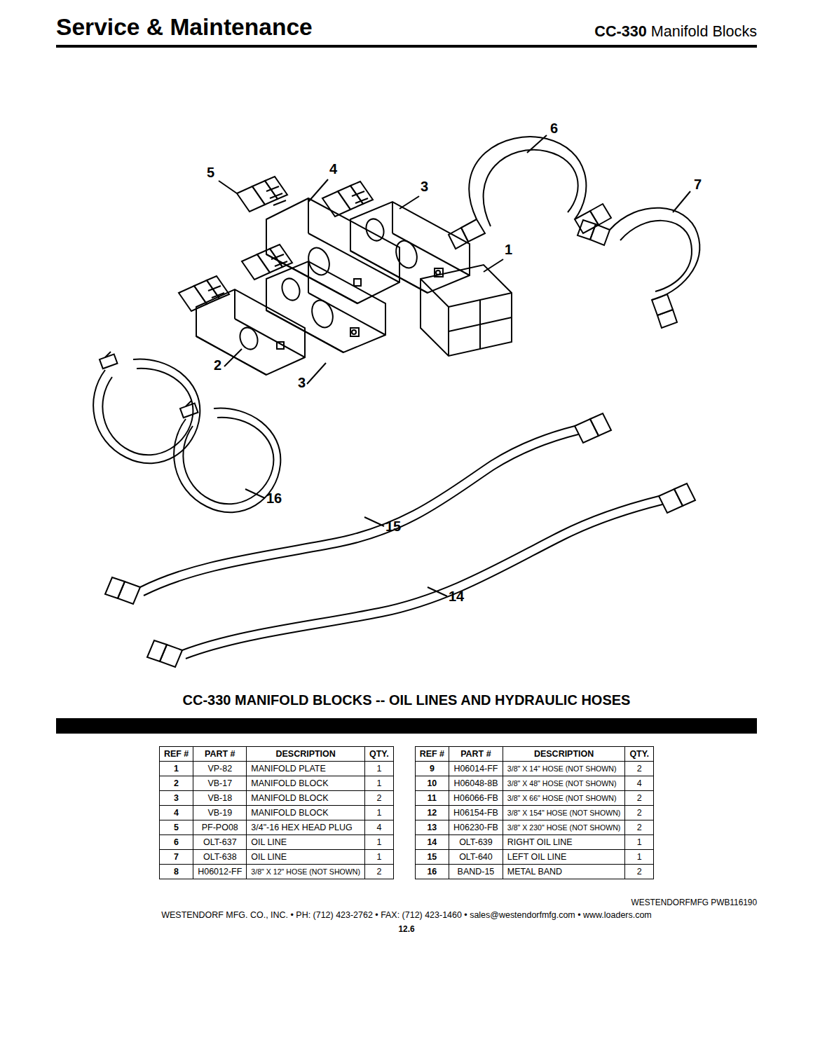Service & Maintenance
CC-330 Manifold Blocks
6 7 5 4 3 1 2 3 16 15 14
CC-330 MANIFOLD BLOCKS -- OIL LINES AND HYDRAULIC HOSES
| REF # | PART # | DESCRIPTION | QTY. |
| --- | --- | --- | --- |
| 1 | VP-82 | MANIFOLD PLATE | 1 |
| 2 | VB-17 | MANIFOLD BLOCK | 1 |
| 3 | VB-18 | MANIFOLD BLOCK | 2 |
| 4 | VB-19 | MANIFOLD BLOCK | 1 |
| 5 | PF-PO08 | 3/4"-16 HEX HEAD PLUG | 4 |
| 6 | OLT-637 | OIL LINE | 1 |
| 7 | OLT-638 | OIL LINE | 1 |
| 8 | H06012-FF | 3/8" X 12" HOSE (NOT SHOWN) | 2 |
| REF # | PART # | DESCRIPTION | QTY. |
| --- | --- | --- | --- |
| 9 | H06014-FF | 3/8" X 14" HOSE (NOT SHOWN) | 2 |
| 10 | H06048-8B | 3/8" X 48" HOSE (NOT SHOWN) | 4 |
| 11 | H06066-FB | 3/8" X 66" HOSE (NOT SHOWN) | 2 |
| 12 | H06154-FB | 3/8" X 154" HOSE (NOT SHOWN) | 2 |
| 13 | H06230-FB | 3/8" X 230" HOSE (NOT SHOWN) | 2 |
| 14 | OLT-639 | RIGHT OIL LINE | 1 |
| 15 | OLT-640 | LEFT OIL LINE | 1 |
| 16 | BAND-15 | METAL BAND | 2 |
WESTENDORFMFG PWB116190
WESTENDORF MFG. CO., INC. • PH: (712) 423-2762 • FAX: (712) 423-1460 • sales@westendorfmfg.com • www.loaders.com
12.6